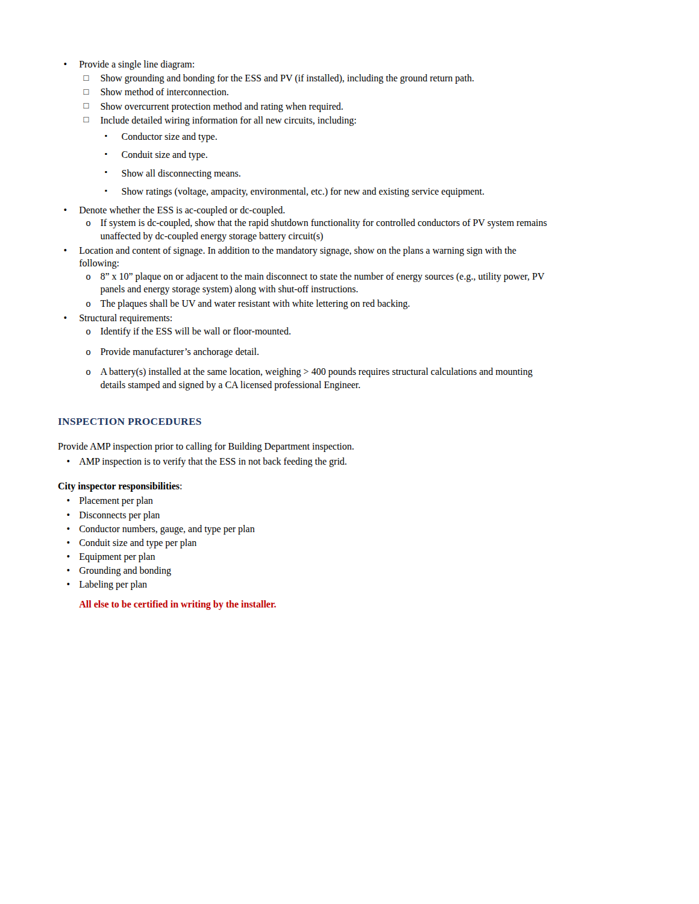• Provide a single line diagram:
□Show grounding and bonding for the ESS and PV (if installed), including the ground return path.
□Show method of interconnection.
□Show overcurrent protection method and rating when required.
□Include detailed wiring information for all new circuits, including:
▪Conductor size and type.
▪Conduit size and type.
▪Show all disconnecting means.
▪Show ratings (voltage, ampacity, environmental, etc.) for new and existing service equipment.
• Denote whether the ESS is ac-coupled or dc-coupled.
o If system is dc-coupled, show that the rapid shutdown functionality for controlled conductors of PV system remains unaffected by dc-coupled energy storage battery circuit(s)
• Location and content of signage. In addition to the mandatory signage, show on the plans a warning sign with the following:
o8” x 10” plaque on or adjacent to the main disconnect to state the number of energy sources (e.g., utility power, PV panels and energy storage system) along with shut-off instructions.
o The plaques shall be UV and water resistant with white lettering on red backing.
• Structural requirements:
o Identify if the ESS will be wall or floor-mounted.
o Provide manufacturer’s anchorage detail.
o A battery(s) installed at the same location, weighing > 400 pounds requires structural calculations and mounting details stamped and signed by a CA licensed professional Engineer.
INSPECTION PROCEDURES
Provide AMP inspection prior to calling for Building Department inspection.
•AMP inspection is to verify that the ESS in not back feeding the grid.
City inspector responsibilities:
•Placement per plan
•Disconnects per plan
•Conductor numbers, gauge, and type per plan
•Conduit size and type per plan
•Equipment per plan
•Grounding and bonding
•Labeling per plan
All else to be certified in writing by the installer.